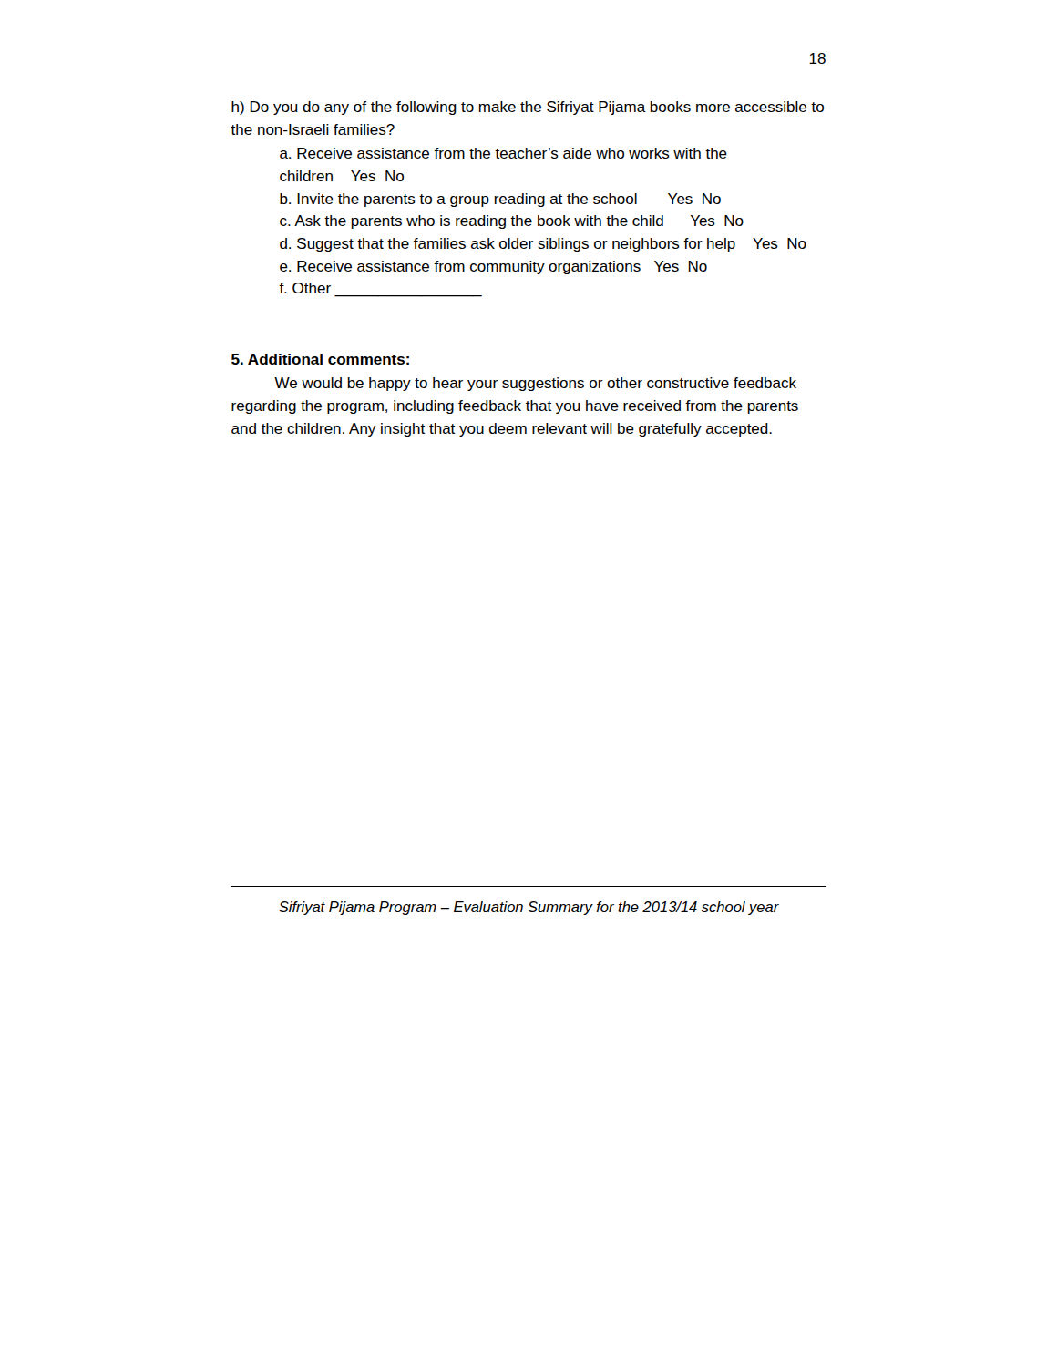18
h) Do you do any of the following to make the Sifriyat Pijama books more accessible to the non-Israeli families?
a. Receive assistance from the teacher’s aide who works with the children Yes No
b. Invite the parents to a group reading at the school Yes No
c. Ask the parents who is reading the book with the child Yes No
d. Suggest that the families ask older siblings or neighbors for help Yes No
e. Receive assistance from community organizations Yes No
f. Other _________________
5. Additional comments:
We would be happy to hear your suggestions or other constructive feedback regarding the program, including feedback that you have received from the parents and the children. Any insight that you deem relevant will be gratefully accepted.
Sifriyat Pijama Program – Evaluation Summary for the 2013/14 school year